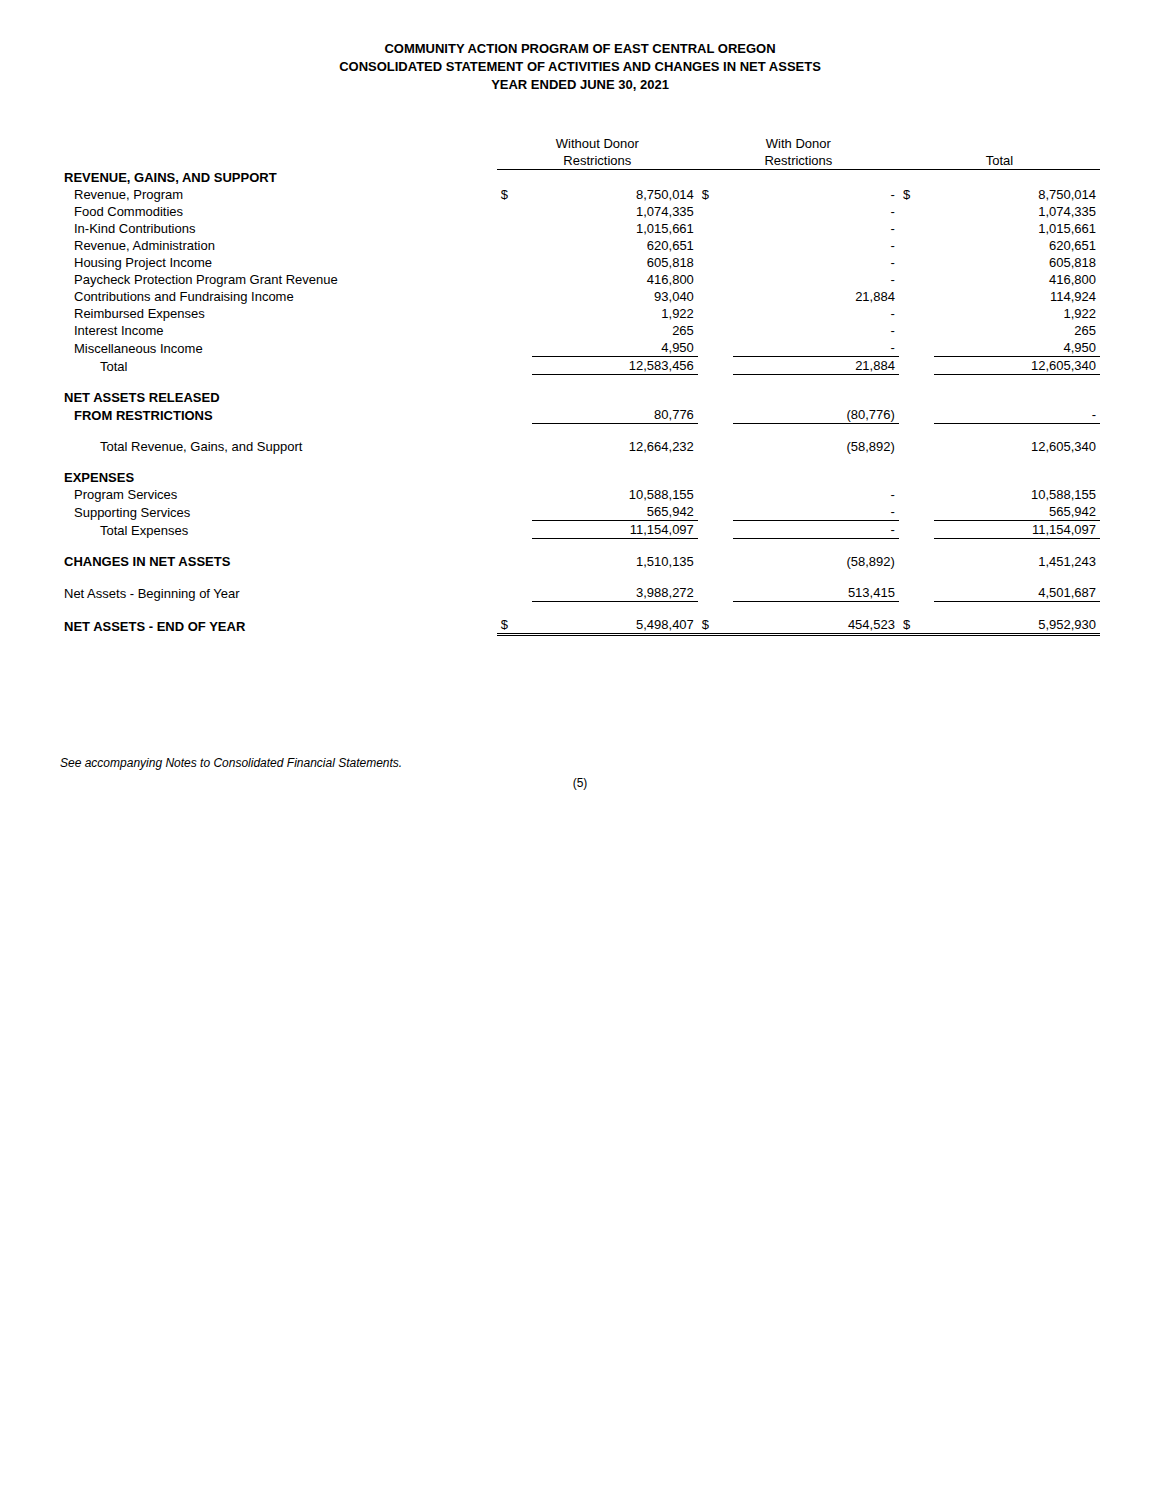COMMUNITY ACTION PROGRAM OF EAST CENTRAL OREGON
CONSOLIDATED STATEMENT OF ACTIVITIES AND CHANGES IN NET ASSETS
YEAR ENDED JUNE 30, 2021
| | Without Donor | With Donor | |
| | Restrictions | Restrictions | Total |
| REVENUE, GAINS, AND SUPPORT | |
| Revenue, Program | $ | 8,750,014 | $ | - | $ | 8,750,014 |
| Food Commodities | | 1,074,335 | | - | | 1,074,335 |
| In-Kind Contributions | | 1,015,661 | | - | | 1,015,661 |
| Revenue, Administration | | 620,651 | | - | | 620,651 |
| Housing Project Income | | 605,818 | | - | | 605,818 |
| Paycheck Protection Program Grant Revenue | | 416,800 | | - | | 416,800 |
| Contributions and Fundraising Income | | 93,040 | | 21,884 | | 114,924 |
| Reimbursed Expenses | | 1,922 | | - | | 1,922 |
| Interest Income | | 265 | | - | | 265 |
| Miscellaneous Income | | 4,950 | | - | | 4,950 |
| Total | | 12,583,456 | | 21,884 | | 12,605,340 |
| NET ASSETS RELEASED | |
| FROM RESTRICTIONS | | 80,776 | | (80,776) | | - |
| Total Revenue, Gains, and Support | | 12,664,232 | | (58,892) | | 12,605,340 |
| EXPENSES | |
| Program Services | | 10,588,155 | | - | | 10,588,155 |
| Supporting Services | | 565,942 | | - | | 565,942 |
| Total Expenses | | 11,154,097 | | - | | 11,154,097 |
| CHANGES IN NET ASSETS | | 1,510,135 | | (58,892) | | 1,451,243 |
| Net Assets - Beginning of Year | | 3,988,272 | | 513,415 | | 4,501,687 |
| NET ASSETS - END OF YEAR | $ | 5,498,407 | $ | 454,523 | $ | 5,952,930 |
See accompanying Notes to Consolidated Financial Statements.
(5)